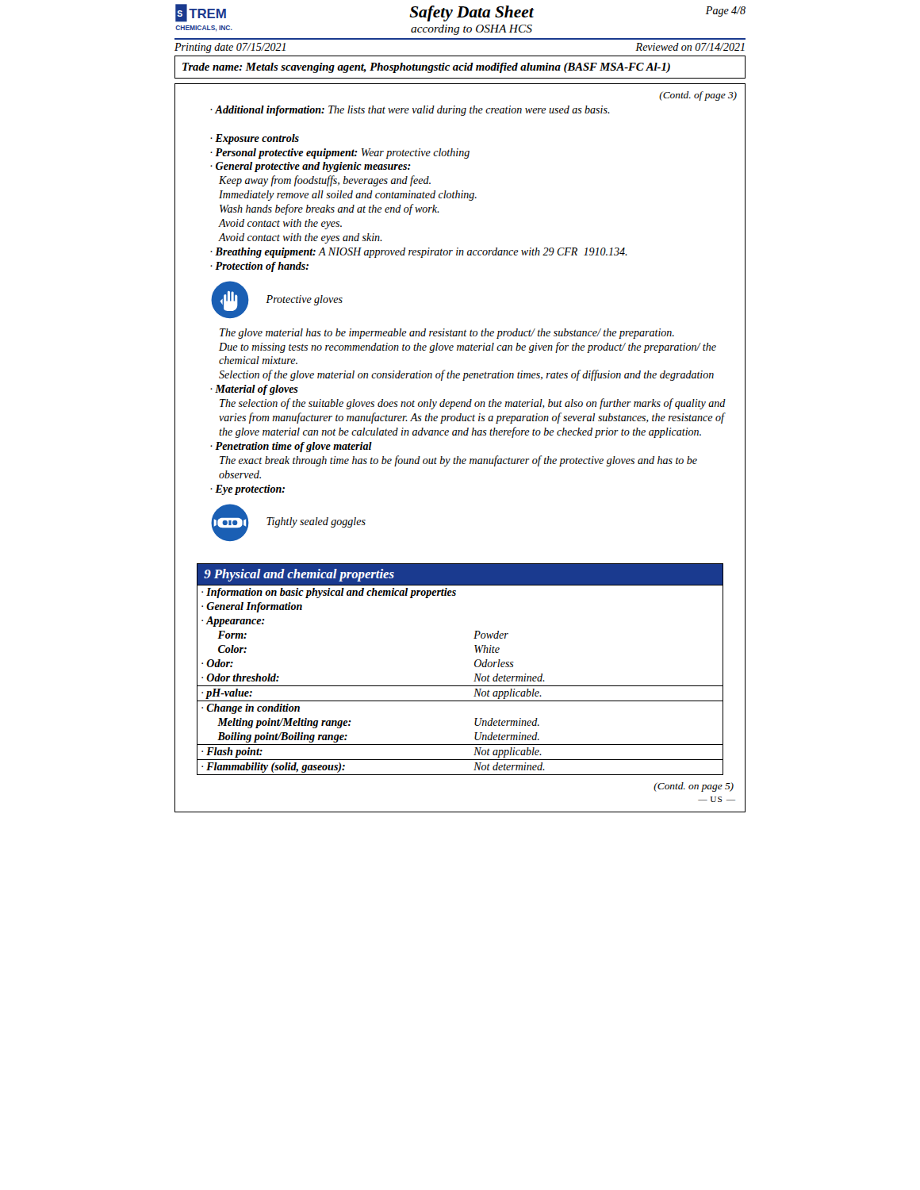S TREM CHEMICALS, INC.
Safety Data Sheet
according to OSHA HCS
Page 4/8
Printing date 07/15/2021 Reviewed on 07/14/2021
Trade name: Metals scavenging agent, Phosphotungstic acid modified alumina (BASF MSA-FC Al-1)
(Contd. of page 3)
· Additional information: The lists that were valid during the creation were used as basis.
· Exposure controls
· Personal protective equipment: Wear protective clothing
· General protective and hygienic measures:
Keep away from foodstuffs, beverages and feed.
Immediately remove all soiled and contaminated clothing.
Wash hands before breaks and at the end of work.
Avoid contact with the eyes.
Avoid contact with the eyes and skin.
· Breathing equipment: A NIOSH approved respirator in accordance with 29 CFR 1910.134.
· Protection of hands:
Protective gloves
The glove material has to be impermeable and resistant to the product/ the substance/ the preparation.
Due to missing tests no recommendation to the glove material can be given for the product/ the preparation/ the chemical mixture.
Selection of the glove material on consideration of the penetration times, rates of diffusion and the degradation
· Material of gloves
The selection of the suitable gloves does not only depend on the material, but also on further marks of quality and varies from manufacturer to manufacturer. As the product is a preparation of several substances, the resistance of the glove material can not be calculated in advance and has therefore to be checked prior to the application.
· Penetration time of glove material
The exact break through time has to be found out by the manufacturer of the protective gloves and has to be observed.
· Eye protection:
Tightly sealed goggles
9 Physical and chemical properties
| · Information on basic physical and chemical properties | |
| · General Information | |
| · Appearance: | |
| Form: | Powder |
| Color: | White |
| · Odor: | Odorless |
| · Odor threshold: | Not determined. |
| · pH-value: | Not applicable. |
| · Change in condition | |
| Melting point/Melting range: | Undetermined. |
| Boiling point/Boiling range: | Undetermined. |
| · Flash point: | Not applicable. |
| · Flammability (solid, gaseous): | Not determined. |
(Contd. on page 5)
— US —